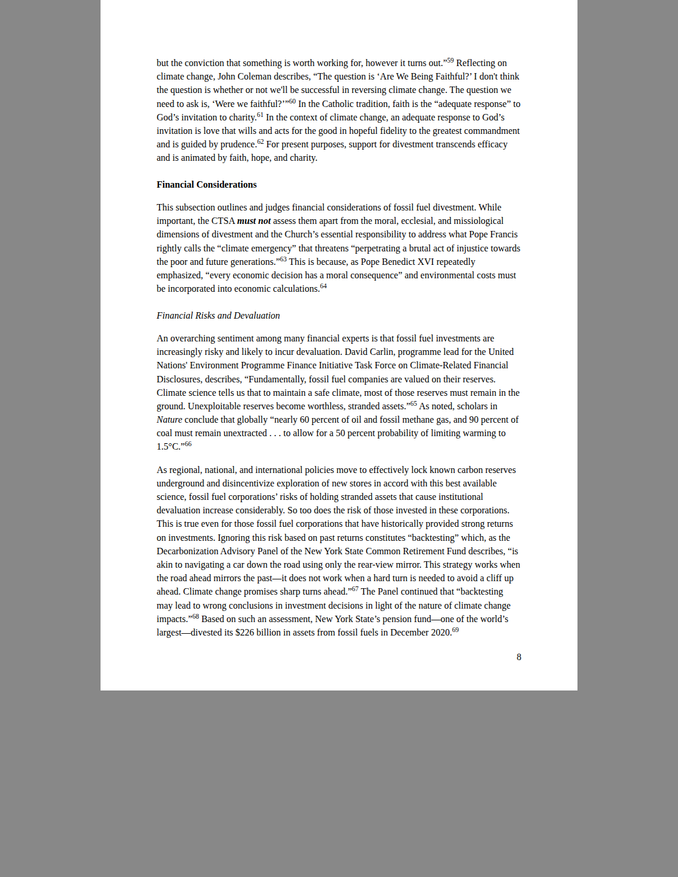but the conviction that something is worth working for, however it turns out.”59 Reflecting on climate change, John Coleman describes, “The question is ‘Are We Being Faithful?’ I don't think the question is whether or not we'll be successful in reversing climate change. The question we need to ask is, ‘Were we faithful?’”60 In the Catholic tradition, faith is the “adequate response” to God’s invitation to charity.61 In the context of climate change, an adequate response to God’s invitation is love that wills and acts for the good in hopeful fidelity to the greatest commandment and is guided by prudence.62 For present purposes, support for divestment transcends efficacy and is animated by faith, hope, and charity.
Financial Considerations
This subsection outlines and judges financial considerations of fossil fuel divestment. While important, the CTSA must not assess them apart from the moral, ecclesial, and missiological dimensions of divestment and the Church’s essential responsibility to address what Pope Francis rightly calls the “climate emergency” that threatens “perpetrating a brutal act of injustice towards the poor and future generations.”63 This is because, as Pope Benedict XVI repeatedly emphasized, “every economic decision has a moral consequence” and environmental costs must be incorporated into economic calculations.64
Financial Risks and Devaluation
An overarching sentiment among many financial experts is that fossil fuel investments are increasingly risky and likely to incur devaluation. David Carlin, programme lead for the United Nations' Environment Programme Finance Initiative Task Force on Climate-Related Financial Disclosures, describes, “Fundamentally, fossil fuel companies are valued on their reserves. Climate science tells us that to maintain a safe climate, most of those reserves must remain in the ground. Unexploitable reserves become worthless, stranded assets.”65 As noted, scholars in Nature conclude that globally “nearly 60 percent of oil and fossil methane gas, and 90 percent of coal must remain unextracted . . . to allow for a 50 percent probability of limiting warming to 1.5°C.”66
As regional, national, and international policies move to effectively lock known carbon reserves underground and disincentivize exploration of new stores in accord with this best available science, fossil fuel corporations’ risks of holding stranded assets that cause institutional devaluation increase considerably. So too does the risk of those invested in these corporations. This is true even for those fossil fuel corporations that have historically provided strong returns on investments. Ignoring this risk based on past returns constitutes “backtesting” which, as the Decarbonization Advisory Panel of the New York State Common Retirement Fund describes, “is akin to navigating a car down the road using only the rear-view mirror. This strategy works when the road ahead mirrors the past—it does not work when a hard turn is needed to avoid a cliff up ahead. Climate change promises sharp turns ahead.”67 The Panel continued that “backtesting may lead to wrong conclusions in investment decisions in light of the nature of climate change impacts.”68 Based on such an assessment, New York State’s pension fund—one of the world’s largest—divested its $226 billion in assets from fossil fuels in December 2020.69
8